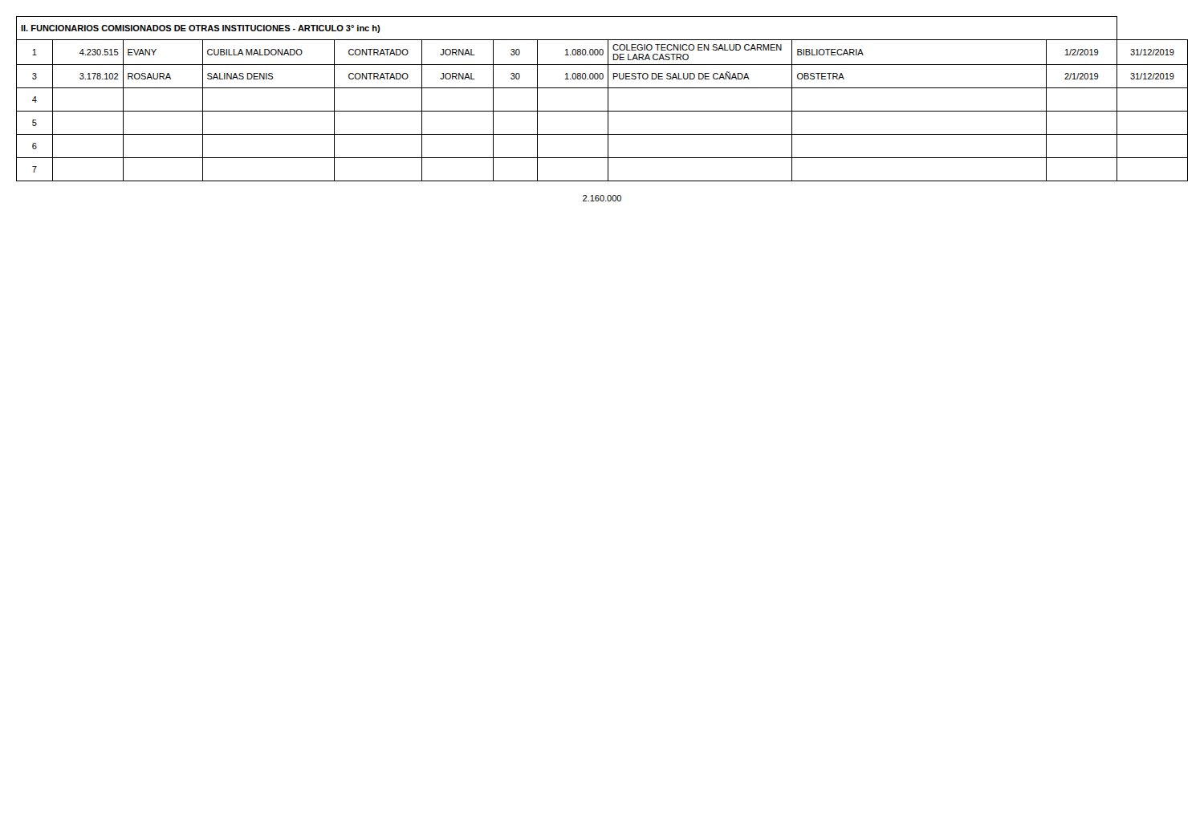| II. FUNCIONARIOS COMISIONADOS DE OTRAS INSTITUCIONES - ARTICULO 3° inc h) |
| 1 | 4.230.515 | EVANY | CUBILLA MALDONADO | CONTRATADO | JORNAL | 30 | 1.080.000 | COLEGIO TECNICO EN SALUD CARMEN DE LARA CASTRO | BIBLIOTECARIA | 1/2/2019 | 31/12/2019 |
| 3 | 3.178.102 | ROSAURA | SALINAS DENIS | CONTRATADO | JORNAL | 30 | 1.080.000 | PUESTO DE SALUD DE CAÑADA | OBSTETRA | 2/1/2019 | 31/12/2019 |
| 4 | | | | | | | | | | | |
| 5 | | | | | | | | | | | |
| 6 | | | | | | | | | | | |
| 7 | | | | | | | | | | | |
2.160.000